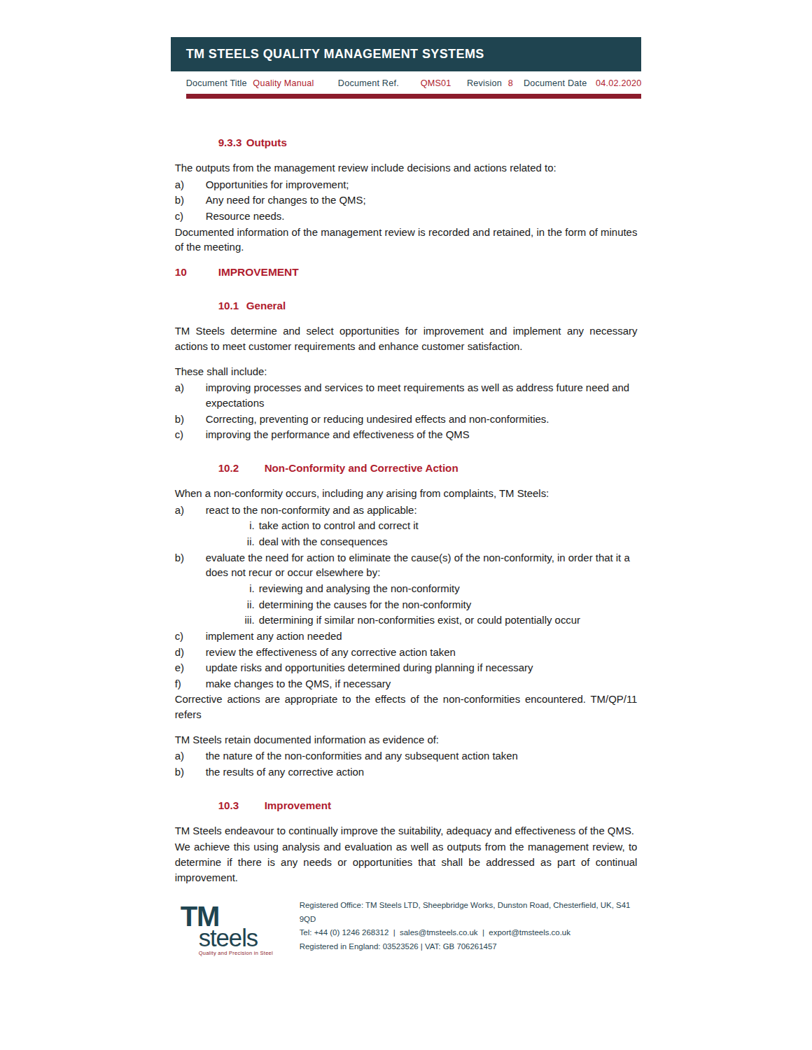TM Steels Quality Management Systems
Document Title Quality Manual Document Ref. QMS01 Revision 8 Document Date 04.02.2020
9.3.3 Outputs
The outputs from the management review include decisions and actions related to:
a) Opportunities for improvement;
b) Any need for changes to the QMS;
c) Resource needs.
Documented information of the management review is recorded and retained, in the form of minutes of the meeting.
10 IMPROVEMENT
10.1 General
TM Steels determine and select opportunities for improvement and implement any necessary actions to meet customer requirements and enhance customer satisfaction.
These shall include:
a) improving processes and services to meet requirements as well as address future need and expectations
b) Correcting, preventing or reducing undesired effects and non-conformities.
c) improving the performance and effectiveness of the QMS
10.2 Non-Conformity and Corrective Action
When a non-conformity occurs, including any arising from complaints, TM Steels:
a) react to the non-conformity and as applicable:
i. take action to control and correct it
ii. deal with the consequences
b) evaluate the need for action to eliminate the cause(s) of the non-conformity, in order that it a does not recur or occur elsewhere by:
i. reviewing and analysing the non-conformity
ii. determining the causes for the non-conformity
iii. determining if similar non-conformities exist, or could potentially occur
c) implement any action needed
d) review the effectiveness of any corrective action taken
e) update risks and opportunities determined during planning if necessary
f) make changes to the QMS, if necessary
Corrective actions are appropriate to the effects of the non-conformities encountered. TM/QP/11 refers
TM Steels retain documented information as evidence of:
a) the nature of the non-conformities and any subsequent action taken
b) the results of any corrective action
10.3 Improvement
TM Steels endeavour to continually improve the suitability, adequacy and effectiveness of the QMS.
We achieve this using analysis and evaluation as well as outputs from the management review, to determine if there is any needs or opportunities that shall be addressed as part of continual improvement.
TM
steels
Quality and Precision in Steel
Registered Office: TM Steels LTD, Sheepbridge Works, Dunston Road, Chesterfield, UK, S41 9QD
Tel: +44 (0) 1246 268312 | sales@tmsteels.co.uk | export@tmsteels.co.uk
Registered in England: 03523526 | VAT: GB 706261457